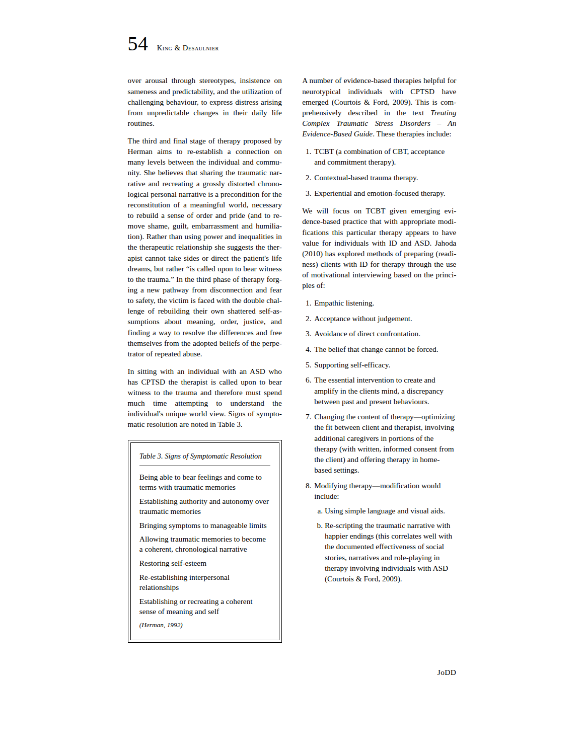54 King & Desaulnier
over arousal through stereotypes, insistence on sameness and predictability, and the utilization of challenging behaviour, to express distress arising from unpredictable changes in their daily life routines.
The third and final stage of therapy proposed by Herman aims to re-establish a connection on many levels between the individual and community. She believes that sharing the traumatic narrative and recreating a grossly distorted chronological personal narrative is a precondition for the reconstitution of a meaningful world, necessary to rebuild a sense of order and pride (and to remove shame, guilt, embarrassment and humiliation). Rather than using power and inequalities in the therapeutic relationship she suggests the therapist cannot take sides or direct the patient's life dreams, but rather “is called upon to bear witness to the trauma.” In the third phase of therapy forging a new pathway from disconnection and fear to safety, the victim is faced with the double challenge of rebuilding their own shattered self-assumptions about meaning, order, justice, and finding a way to resolve the differences and free themselves from the adopted beliefs of the perpetrator of repeated abuse.
In sitting with an individual with an ASD who has CPTSD the therapist is called upon to bear witness to the trauma and therefore must spend much time attempting to understand the individual's unique world view. Signs of symptomatic resolution are noted in Table 3.
Table 3. Signs of Symptomatic Resolution
Being able to bear feelings and come to terms with traumatic memories
Establishing authority and autonomy over traumatic memories
Bringing symptoms to manageable limits
Allowing traumatic memories to become a coherent, chronological narrative
Restoring self-esteem
Re-establishing interpersonal relationships
Establishing or recreating a coherent sense of meaning and self
(Herman, 1992)
A number of evidence-based therapies helpful for neurotypical individuals with CPTSD have emerged (Courtois & Ford, 2009). This is comprehensively described in the text Treating Complex Traumatic Stress Disorders – An Evidence-Based Guide. These therapies include:
TCBT (a combination of CBT, acceptance and commitment therapy).
Contextual-based trauma therapy.
Experiential and emotion-focused therapy.
We will focus on TCBT given emerging evidence-based practice that with appropriate modifications this particular therapy appears to have value for individuals with ID and ASD. Jahoda (2010) has explored methods of preparing (readiness) clients with ID for therapy through the use of motivational interviewing based on the principles of:
Empathic listening.
Acceptance without judgement.
Avoidance of direct confrontation.
The belief that change cannot be forced.
Supporting self-efficacy.
The essential intervention to create and amplify in the clients mind, a discrepancy between past and present behaviours.
Changing the content of therapy—optimizing the fit between client and therapist, involving additional caregivers in portions of the therapy (with written, informed consent from the client) and offering therapy in home-based settings.
Modifying therapy—modification would include:
Using simple language and visual aids.
Re-scripting the traumatic narrative with happier endings (this correlates well with the documented effectiveness of social stories, narratives and role-playing in therapy involving individuals with ASD (Courtois & Ford, 2009).
Jo DD